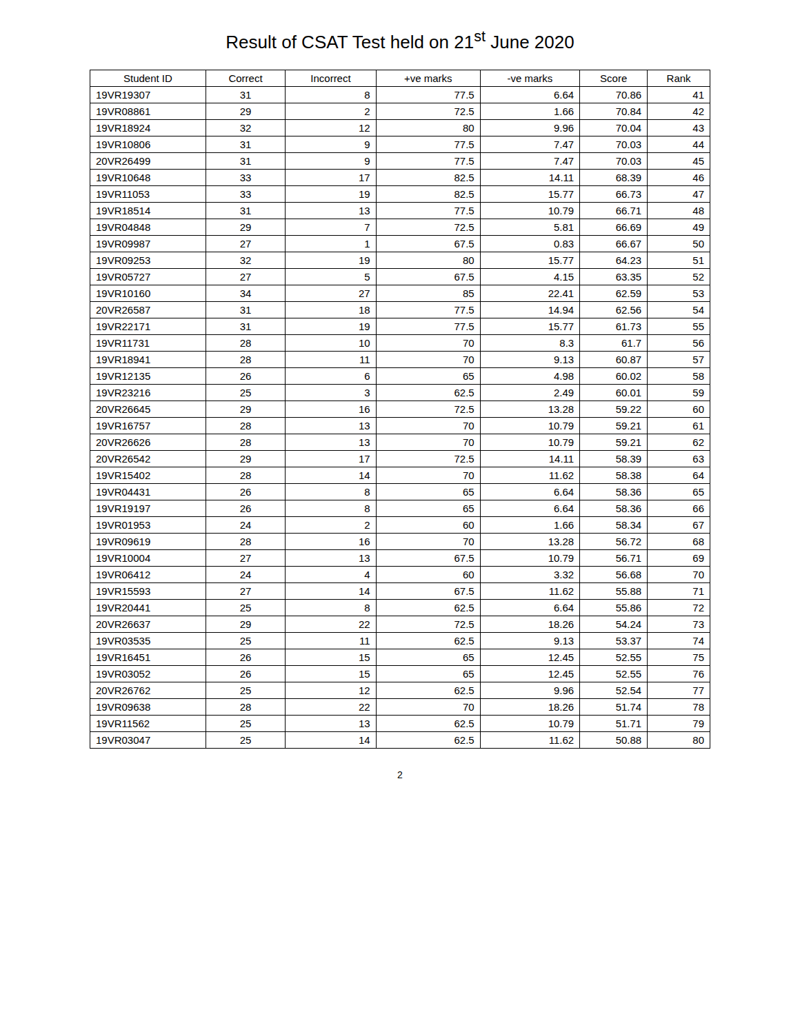Result of CSAT Test held on 21st June 2020
| Student ID | Correct | Incorrect | +ve marks | -ve marks | Score | Rank |
| --- | --- | --- | --- | --- | --- | --- |
| 19VR19307 | 31 | 8 | 77.5 | 6.64 | 70.86 | 41 |
| 19VR08861 | 29 | 2 | 72.5 | 1.66 | 70.84 | 42 |
| 19VR18924 | 32 | 12 | 80 | 9.96 | 70.04 | 43 |
| 19VR10806 | 31 | 9 | 77.5 | 7.47 | 70.03 | 44 |
| 20VR26499 | 31 | 9 | 77.5 | 7.47 | 70.03 | 45 |
| 19VR10648 | 33 | 17 | 82.5 | 14.11 | 68.39 | 46 |
| 19VR11053 | 33 | 19 | 82.5 | 15.77 | 66.73 | 47 |
| 19VR18514 | 31 | 13 | 77.5 | 10.79 | 66.71 | 48 |
| 19VR04848 | 29 | 7 | 72.5 | 5.81 | 66.69 | 49 |
| 19VR09987 | 27 | 1 | 67.5 | 0.83 | 66.67 | 50 |
| 19VR09253 | 32 | 19 | 80 | 15.77 | 64.23 | 51 |
| 19VR05727 | 27 | 5 | 67.5 | 4.15 | 63.35 | 52 |
| 19VR10160 | 34 | 27 | 85 | 22.41 | 62.59 | 53 |
| 20VR26587 | 31 | 18 | 77.5 | 14.94 | 62.56 | 54 |
| 19VR22171 | 31 | 19 | 77.5 | 15.77 | 61.73 | 55 |
| 19VR11731 | 28 | 10 | 70 | 8.3 | 61.7 | 56 |
| 19VR18941 | 28 | 11 | 70 | 9.13 | 60.87 | 57 |
| 19VR12135 | 26 | 6 | 65 | 4.98 | 60.02 | 58 |
| 19VR23216 | 25 | 3 | 62.5 | 2.49 | 60.01 | 59 |
| 20VR26645 | 29 | 16 | 72.5 | 13.28 | 59.22 | 60 |
| 19VR16757 | 28 | 13 | 70 | 10.79 | 59.21 | 61 |
| 20VR26626 | 28 | 13 | 70 | 10.79 | 59.21 | 62 |
| 20VR26542 | 29 | 17 | 72.5 | 14.11 | 58.39 | 63 |
| 19VR15402 | 28 | 14 | 70 | 11.62 | 58.38 | 64 |
| 19VR04431 | 26 | 8 | 65 | 6.64 | 58.36 | 65 |
| 19VR19197 | 26 | 8 | 65 | 6.64 | 58.36 | 66 |
| 19VR01953 | 24 | 2 | 60 | 1.66 | 58.34 | 67 |
| 19VR09619 | 28 | 16 | 70 | 13.28 | 56.72 | 68 |
| 19VR10004 | 27 | 13 | 67.5 | 10.79 | 56.71 | 69 |
| 19VR06412 | 24 | 4 | 60 | 3.32 | 56.68 | 70 |
| 19VR15593 | 27 | 14 | 67.5 | 11.62 | 55.88 | 71 |
| 19VR20441 | 25 | 8 | 62.5 | 6.64 | 55.86 | 72 |
| 20VR26637 | 29 | 22 | 72.5 | 18.26 | 54.24 | 73 |
| 19VR03535 | 25 | 11 | 62.5 | 9.13 | 53.37 | 74 |
| 19VR16451 | 26 | 15 | 65 | 12.45 | 52.55 | 75 |
| 19VR03052 | 26 | 15 | 65 | 12.45 | 52.55 | 76 |
| 20VR26762 | 25 | 12 | 62.5 | 9.96 | 52.54 | 77 |
| 19VR09638 | 28 | 22 | 70 | 18.26 | 51.74 | 78 |
| 19VR11562 | 25 | 13 | 62.5 | 10.79 | 51.71 | 79 |
| 19VR03047 | 25 | 14 | 62.5 | 11.62 | 50.88 | 80 |
2